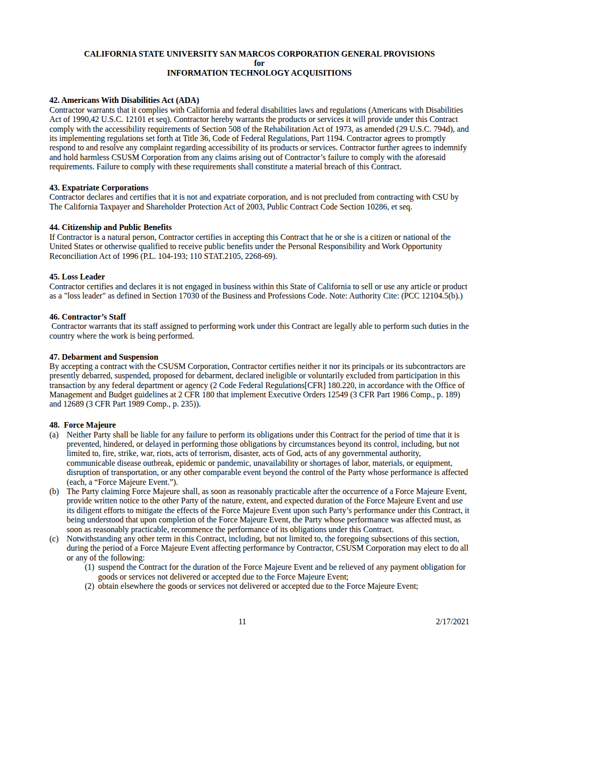CALIFORNIA STATE UNIVERSITY SAN MARCOS CORPORATION GENERAL PROVISIONS for INFORMATION TECHNOLOGY ACQUISITIONS
42. Americans With Disabilities Act (ADA)
Contractor warrants that it complies with California and federal disabilities laws and regulations (Americans with Disabilities Act of 1990,42 U.S.C. 12101 et seq). Contractor hereby warrants the products or services it will provide under this Contract comply with the accessibility requirements of Section 508 of the Rehabilitation Act of 1973, as amended (29 U.S.C. 794d), and its implementing regulations set forth at Title 36, Code of Federal Regulations, Part 1194. Contractor agrees to promptly respond to and resolve any complaint regarding accessibility of its products or services. Contractor further agrees to indemnify and hold harmless CSUSM Corporation from any claims arising out of Contractor’s failure to comply with the aforesaid requirements. Failure to comply with these requirements shall constitute a material breach of this Contract.
43. Expatriate Corporations
Contractor declares and certifies that it is not and expatriate corporation, and is not precluded from contracting with CSU by The California Taxpayer and Shareholder Protection Act of 2003, Public Contract Code Section 10286, et seq.
44. Citizenship and Public Benefits
If Contractor is a natural person, Contractor certifies in accepting this Contract that he or she is a citizen or national of the United States or otherwise qualified to receive public benefits under the Personal Responsibility and Work Opportunity Reconciliation Act of 1996 (P.L. 104-193; 110 STAT.2105, 2268-69).
45. Loss Leader
Contractor certifies and declares it is not engaged in business within this State of California to sell or use any article or product as a "loss leader" as defined in Section 17030 of the Business and Professions Code. Note: Authority Cite: (PCC 12104.5(b).)
46. Contractor’s Staff
Contractor warrants that its staff assigned to performing work under this Contract are legally able to perform such duties in the country where the work is being performed.
47. Debarment and Suspension
By accepting a contract with the CSUSM Corporation, Contractor certifies neither it nor its principals or its subcontractors are presently debarred, suspended, proposed for debarment, declared ineligible or voluntarily excluded from participation in this transaction by any federal department or agency (2 Code Federal Regulations[CFR] 180.220, in accordance with the Office of Management and Budget guidelines at 2 CFR 180 that implement Executive Orders 12549 (3 CFR Part 1986 Comp., p. 189) and 12689 (3 CFR Part 1989 Comp., p. 235)).
48. Force Majeure
(a) Neither Party shall be liable for any failure to perform its obligations under this Contract for the period of time that it is prevented, hindered, or delayed in performing those obligations by circumstances beyond its control, including, but not limited to, fire, strike, war, riots, acts of terrorism, disaster, acts of God, acts of any governmental authority, communicable disease outbreak, epidemic or pandemic, unavailability or shortages of labor, materials, or equipment, disruption of transportation, or any other comparable event beyond the control of the Party whose performance is affected (each, a “Force Majeure Event.”).
(b) The Party claiming Force Majeure shall, as soon as reasonably practicable after the occurrence of a Force Majeure Event, provide written notice to the other Party of the nature, extent, and expected duration of the Force Majeure Event and use its diligent efforts to mitigate the effects of the Force Majeure Event upon such Party’s performance under this Contract, it being understood that upon completion of the Force Majeure Event, the Party whose performance was affected must, as soon as reasonably practicable, recommence the performance of its obligations under this Contract.
(c) Notwithstanding any other term in this Contract, including, but not limited to, the foregoing subsections of this section, during the period of a Force Majeure Event affecting performance by Contractor, CSUSM Corporation may elect to do all or any of the following:
(1) suspend the Contract for the duration of the Force Majeure Event and be relieved of any payment obligation for goods or services not delivered or accepted due to the Force Majeure Event;
(2) obtain elsewhere the goods or services not delivered or accepted due to the Force Majeure Event;
11 2/17/2021